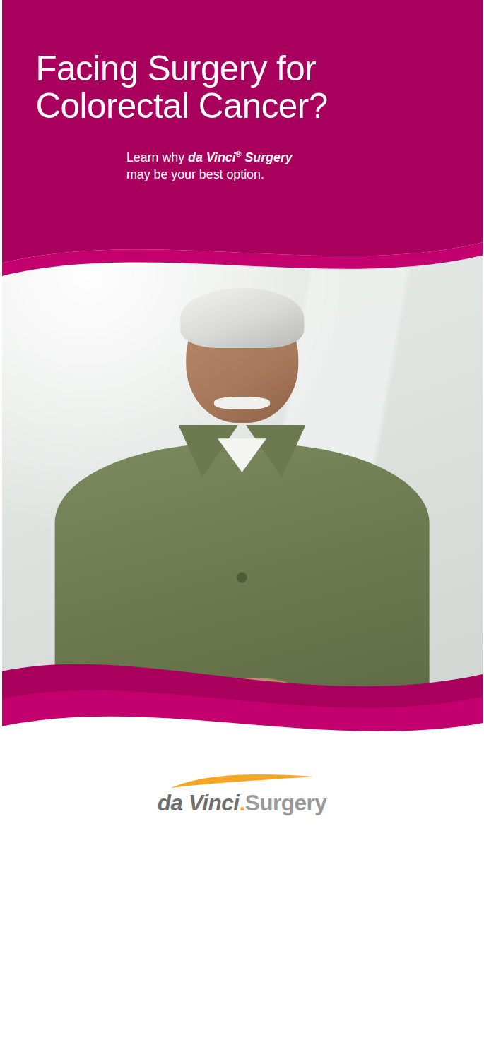Facing Surgery for
Colorectal Cancer?
Learn why da Vinci® Surgery
may be your best option.
da Vinci. Surgery